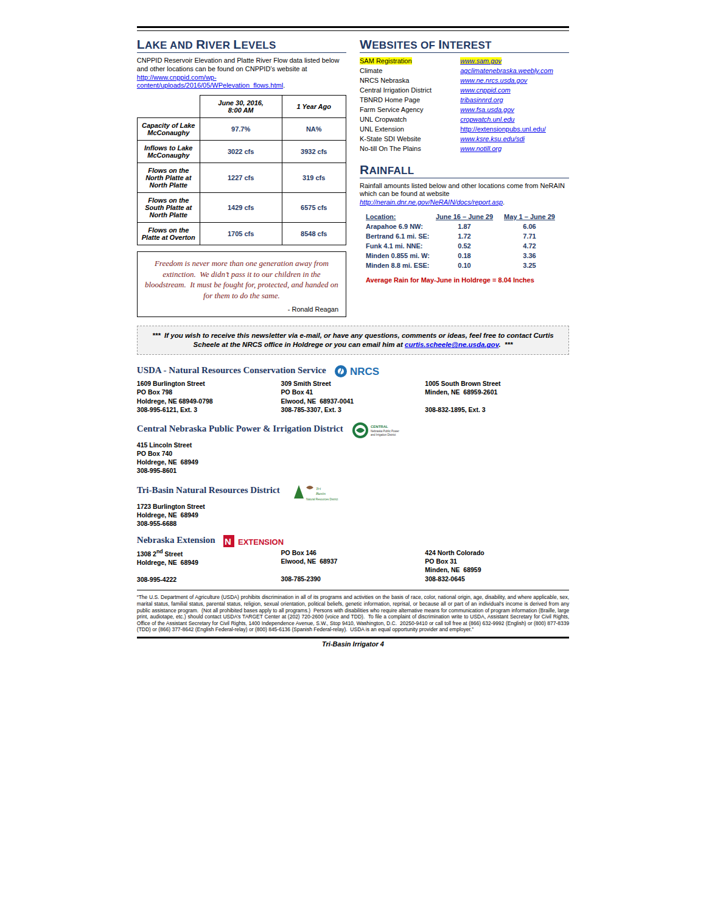LAKE AND RIVER LEVELS
CNPPID Reservoir Elevation and Platte River Flow data listed below and other locations can be found on CNPPID’s website at http://www.cnppid.com/wp-content/uploads/2016/05/WPelevation_flows.html.
| | June 30, 2016, 8:00 AM | 1 Year Ago |
| Capacity of Lake McConaughy | 97.7% | NA% |
| Inflows to Lake McConaughy | 3022 cfs | 3932 cfs |
| Flows on the North Platte at North Platte | 1227 cfs | 319 cfs |
| Flows on the South Platte at North Platte | 1429 cfs | 6575 cfs |
| Flows on the Platte at Overton | 1705 cfs | 8548 cfs |
Freedom is never more than one generation away from extinction. We didn’t pass it to our children in the bloodstream. It must be fought for, protected, and handed on for them to do the same.
- Ronald Reagan
WEBSITES OF INTEREST
SAM Registration
www.sam.gov
Climate
agclimatenebraska.weebly.com
NRCS Nebraska
www.ne.nrcs.usda.gov
Central Irrigation District
www.cnppid.com
TBNRD Home Page
tribasinnrd.org
Farm Service Agency
www.fsa.usda.gov
UNL Cropwatch
cropwatch.unl.edu
UNL Extension
http://extensionpubs.unl.edu/
K-State SDI Website
www.ksre.ksu.edu/sdi
No-till On The Plains
www.notill.org
RAINFALL
Rainfall amounts listed below and other locations come from NeRAIN which can be found at website http://nerain.dnr.ne.gov/NeRAIN/docs/report.asp.
| Location: | June 16 – June 29 | May 1 – June 29 |
| --- | --- | --- |
| Arapahoe 6.9 NW: | 1.87 | 6.06 |
| Bertrand 6.1 mi. SE: | 1.72 | 7.71 |
| Funk 4.1 mi. NNE: | 0.52 | 4.72 |
| Minden 0.855 mi. W: | 0.18 | 3.36 |
| Minden 8.8 mi. ESE: | 0.10 | 3.25 |
Average Rain for May-June in Holdrege = 8.04 Inches
*** If you wish to receive this newsletter via e-mail, or have any questions, comments or ideas, feel free to contact Curtis Scheele at the NRCS office in Holdrege or you can email him at curtis.scheele@ne.usda.gov. ***
USDA - Natural Resources Conservation Service
NRCS
1609 Burlington Street
PO Box 798
Holdrege, NE 68949-0798
308-995-6121, Ext. 3
309 Smith Street
PO Box 41
Elwood, NE 68937-0041
308-785-3307, Ext. 3
1005 South Brown Street
Minden, NE 68959-2601
308-832-1895, Ext. 3
Central Nebraska Public Power & Irrigation District
CENTRAL Nebraska Public Power and Irrigation District
415 Lincoln Street
PO Box 740
Holdrege, NE 68949
308-995-8601
Tri-Basin Natural Resources District
Tri Basin Natural Resources District
1723 Burlington Street
Holdrege, NE 68949
308-955-6688
Nebraska Extension
N EXTENSION
1308 2nd Street
Holdrege, NE 68949
308-995-4222
PO Box 146
Elwood, NE 68937
308-785-2390
424 North Colorado
PO Box 31
Minden, NE 68959
308-832-0645
“The U.S. Department of Agriculture (USDA) prohibits discrimination in all of its programs and activities on the basis of race, color, national origin, age, disability, and where applicable, sex, marital status, familial status, parental status, religion, sexual orientation, political beliefs, genetic information, reprisal, or because all or part of an individual’s income is derived from any public assistance program. (Not all prohibited bases apply to all programs.) Persons with disabilities who require alternative means for communication of program information (Braille, large print, audiotape, etc.) should contact USDA’s TARGET Center at (202) 720-2600 (voice and TDD). To file a complaint of discrimination write to USDA, Assistant Secretary for Civil Rights, Office of the Assistant Secretary for Civil Rights, 1400 Independence Avenue, S.W., Stop 9410, Washington, D.C. 20250-9410 or call toll free at (866) 632-9992 (English) or (800) 877-8339 (TDD) or (866) 377-8642 (English Federal-relay) or (800) 845-6136 (Spanish Federal-relay). USDA is an equal opportunity provider and employer.”
Tri-Basin Irrigator 4